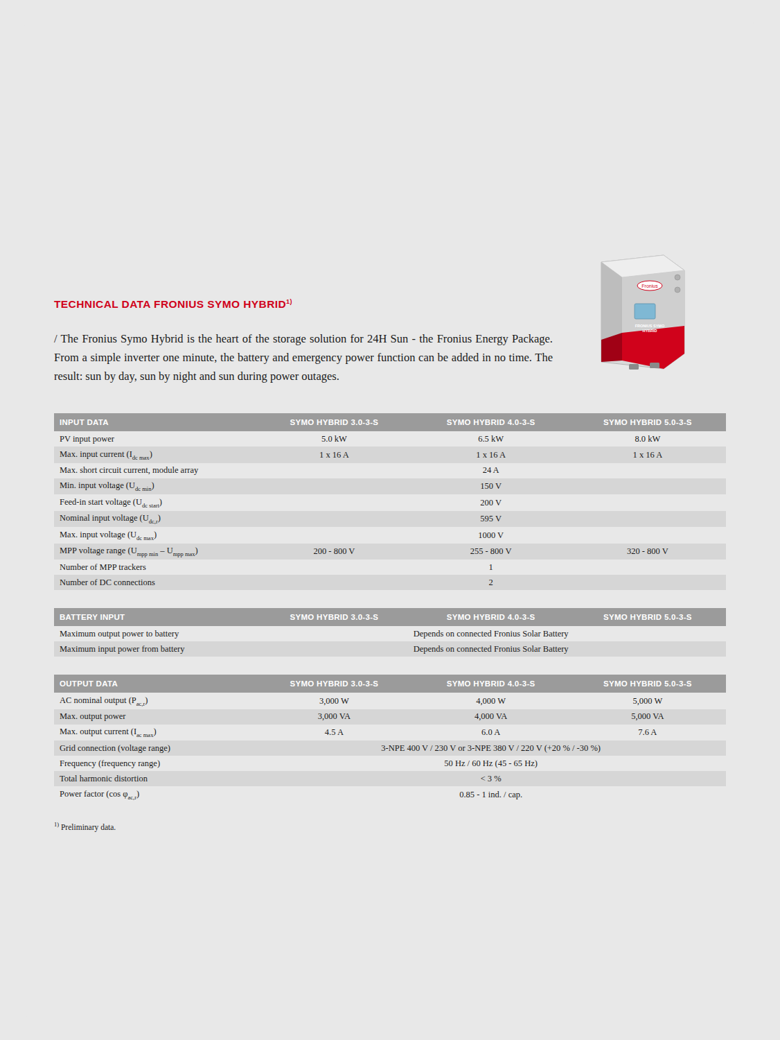Fronius FRONIUS SYMO HYBRID
TECHNICAL DATA FRONIUS SYMO HYBRID1)
/ The Fronius Symo Hybrid is the heart of the storage solution for 24H Sun - the Fronius Energy Package. From a simple inverter one minute, the battery and emergency power function can be added in no time. The result: sun by day, sun by night and sun during power outages.
| INPUT DATA | SYMO HYBRID 3.0-3-S | SYMO HYBRID 4.0-3-S | SYMO HYBRID 5.0-3-S |
| --- | --- | --- | --- |
| PV input power | 5.0 kW | 6.5 kW | 8.0 kW |
| Max. input current (I dc max ) | 1 x 16 A | 1 x 16 A | 1 x 16 A |
| Max. short circuit current, module array | 24 A |
| Min. input voltage (U dc min ) | 150 V |
| Feed-in start voltage (U dc start ) | 200 V |
| Nominal input voltage (U dc,r ) | 595 V |
| Max. input voltage (U dc max ) | 1000 V |
| MPP voltage range (U mpp min – U mpp max ) | 200 - 800 V | 255 - 800 V | 320 - 800 V |
| Number of MPP trackers | 1 |
| Number of DC connections | 2 |
| BATTERY INPUT | SYMO HYBRID 3.0-3-S | SYMO HYBRID 4.0-3-S | SYMO HYBRID 5.0-3-S |
| --- | --- | --- | --- |
| Maximum output power to battery | Depends on connected Fronius Solar Battery |
| Maximum input power from battery | Depends on connected Fronius Solar Battery |
| OUTPUT DATA | SYMO HYBRID 3.0-3-S | SYMO HYBRID 4.0-3-S | SYMO HYBRID 5.0-3-S |
| --- | --- | --- | --- |
| AC nominal output (P ac,r ) | 3,000 W | 4,000 W | 5,000 W |
| Max. output power | 3,000 VA | 4,000 VA | 5,000 VA |
| Max. output current (I ac max ) | 4.5 A | 6.0 A | 7.6 A |
| Grid connection (voltage range) | 3-NPE 400 V / 230 V or 3-NPE 380 V / 220 V (+20 % / -30 %) |
| Frequency (frequency range) | 50 Hz / 60 Hz (45 - 65 Hz) |
| Total harmonic distortion | < 3 % |
| Power factor (cos φ ac,r ) | 0.85 - 1 ind. / cap. |
1) Preliminary data.